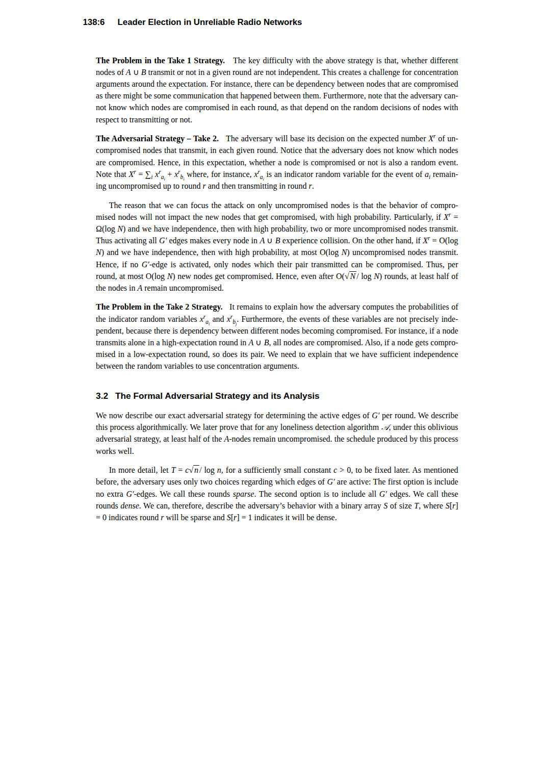138:6 Leader Election in Unreliable Radio Networks
The Problem in the Take 1 Strategy. The key difficulty with the above strategy is that, whether different nodes of A ∪ B transmit or not in a given round are not independent. This creates a challenge for concentration arguments around the expectation. For instance, there can be dependency between nodes that are compromised as there might be some communication that happened between them. Furthermore, note that the adversary cannot know which nodes are compromised in each round, as that depend on the random decisions of nodes with respect to transmitting or not.
The Adversarial Strategy – Take 2. The adversary will base its decision on the expected number Xr of uncompromised nodes that transmit, in each given round. Notice that the adversary does not know which nodes are compromised. Hence, in this expectation, whether a node is compromised or not is also a random event. Note that Xr = ∑i xrai + xrbi where, for instance, xrai is an indicator random variable for the event of ai remaining uncompromised up to round r and then transmitting in round r.
The reason that we can focus the attack on only uncompromised nodes is that the behavior of compromised nodes will not impact the new nodes that get compromised, with high probability. Particularly, if Xr = Ω(log N) and we have independence, then with high probability, two or more uncompromised nodes transmit. Thus activating all G′ edges makes every node in A ∪ B experience collision. On the other hand, if Xr = O(log N) and we have independence, then with high probability, at most O(log N) uncompromised nodes transmit. Hence, if no G′-edge is activated, only nodes which their pair transmitted can be compromised. Thus, per round, at most O(log N) new nodes get compromised. Hence, even after O(√N/ log N) rounds, at least half of the nodes in A remain uncompromised.
The Problem in the Take 2 Strategy. It remains to explain how the adversary computes the probabilities of the indicator random variables xrai and xrbj. Furthermore, the events of these variables are not precisely independent, because there is dependency between different nodes becoming compromised. For instance, if a node transmits alone in a high-expectation round in A ∪ B, all nodes are compromised. Also, if a node gets compromised in a low-expectation round, so does its pair. We need to explain that we have sufficient independence between the random variables to use concentration arguments.
3.2 The Formal Adversarial Strategy and its Analysis
We now describe our exact adversarial strategy for determining the active edges of G′ per round. We describe this process algorithmically. We later prove that for any loneliness detection algorithm 𝒜, under this oblivious adversarial strategy, at least half of the A-nodes remain uncompromised. the schedule produced by this process works well.
In more detail, let T = c√n/ log n, for a sufficiently small constant c > 0, to be fixed later. As mentioned before, the adversary uses only two choices regarding which edges of G′ are active: The first option is include no extra G′-edges. We call these rounds sparse. The second option is to include all G′ edges. We call these rounds dense. We can, therefore, describe the adversary’s behavior with a binary array S of size T, where S[r] = 0 indicates round r will be sparse and S[r] = 1 indicates it will be dense.